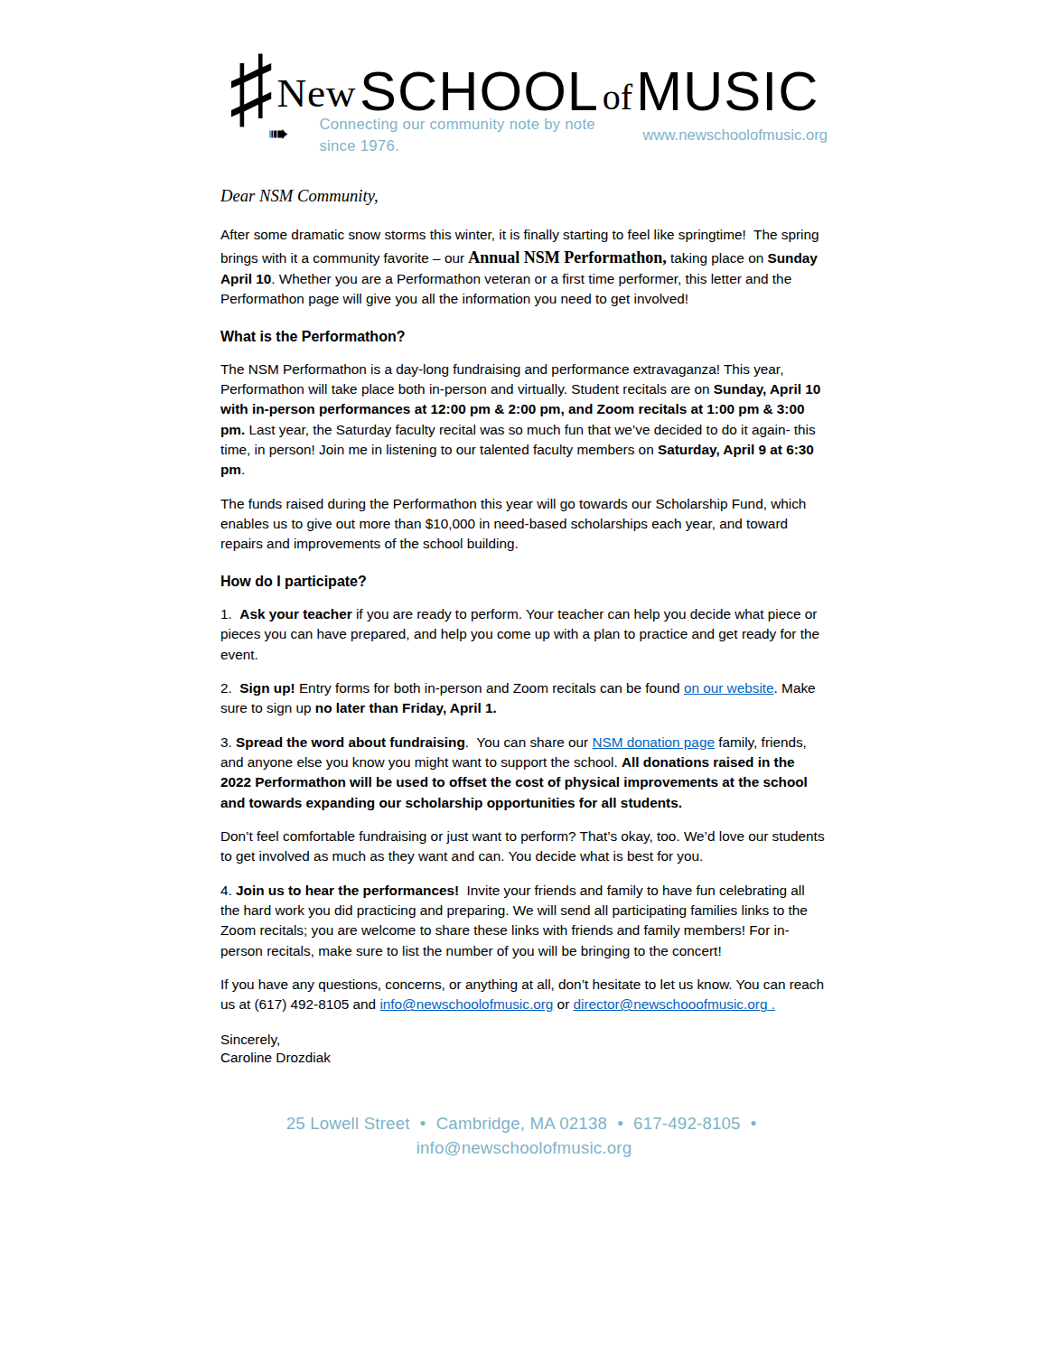♯New SCHOOL of MUSIC
➠ Connecting our community note by note since 1976. www.newschoolofmusic.org
Dear NSM Community,
After some dramatic snow storms this winter, it is finally starting to feel like springtime! The spring brings with it a community favorite – our Annual NSM Performathon, taking place on Sunday April 10. Whether you are a Performathon veteran or a first time performer, this letter and the Performathon page will give you all the information you need to get involved!
What is the Performathon?
The NSM Performathon is a day-long fundraising and performance extravaganza! This year, Performathon will take place both in-person and virtually. Student recitals are on Sunday, April 10 with in-person performances at 12:00 pm & 2:00 pm, and Zoom recitals at 1:00 pm & 3:00 pm. Last year, the Saturday faculty recital was so much fun that we’ve decided to do it again- this time, in person! Join me in listening to our talented faculty members on Saturday, April 9 at 6:30 pm.
The funds raised during the Performathon this year will go towards our Scholarship Fund, which enables us to give out more than $10,000 in need-based scholarships each year, and toward repairs and improvements of the school building.
How do I participate?
1. Ask your teacher if you are ready to perform. Your teacher can help you decide what piece or pieces you can have prepared, and help you come up with a plan to practice and get ready for the event.
2. Sign up! Entry forms for both in-person and Zoom recitals can be found on our website. Make sure to sign up no later than Friday, April 1.
3. Spread the word about fundraising. You can share our NSM donation page family, friends, and anyone else you know you might want to support the school. All donations raised in the 2022 Performathon will be used to offset the cost of physical improvements at the school and towards expanding our scholarship opportunities for all students.
Don’t feel comfortable fundraising or just want to perform? That’s okay, too. We’d love our students to get involved as much as they want and can. You decide what is best for you.
4. Join us to hear the performances! Invite your friends and family to have fun celebrating all the hard work you did practicing and preparing. We will send all participating families links to the Zoom recitals; you are welcome to share these links with friends and family members! For in-person recitals, make sure to list the number of you will be bringing to the concert!
If you have any questions, concerns, or anything at all, don’t hesitate to let us know. You can reach us at (617) 492-8105 and info@newschoolofmusic.org or director@newschooofmusic.org .
Sincerely,
Caroline Drozdiak
25 Lowell Street • Cambridge, MA 02138 • 617-492-8105 • info@newschoolofmusic.org